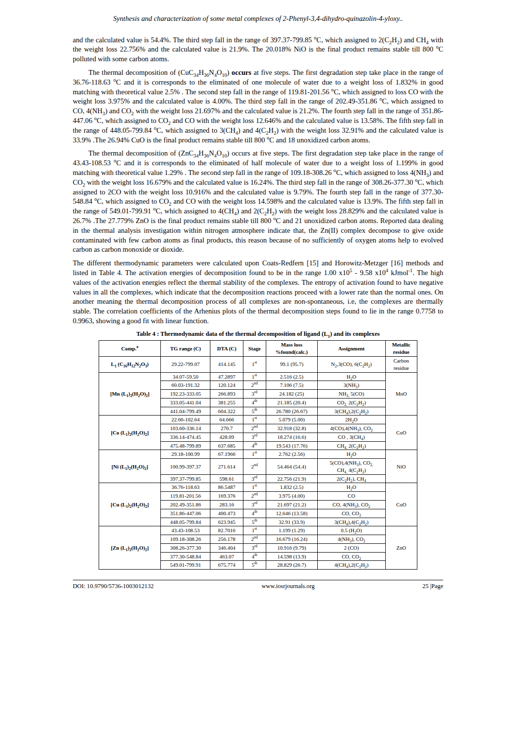Synthesis and characterization of some metal complexes of 2-Phenyl-3,4-dihydro-quinazolin-4-yloxy..
and the calculated value is 54.4%. The third step fall in the range of 397.37-799.85 oC, which assigned to 2(C2H2) and CH4 with the weight loss 22.756% and the calculated value is 21.9%. The 20.018% NiO is the final product remains stable till 800 oC polluted with some carbon atoms.
The thermal decomposition of (CuC34H36N4O10) occurs at five steps. The first degradation step take place in the range of 36.76-118.63 oC and it is corresponds to the eliminated of one molecule of water due to a weight loss of 1.832% in good matching with theoretical value 2.5% . The second step fall in the range of 119.81-201.56 oC, which assigned to loss CO with the weight loss 3.975% and the calculated value is 4.00%. The third step fall in the range of 202.49-351.86 oC, which assigned to CO, 4(NH3) and CO2 with the weight loss 21.697% and the calculated value is 21.2%. The fourth step fall in the range of 351.86-447.06 oC, which assigned to CO2 and CO with the weight loss 12.646% and the calculated value is 13.58%. The fifth step fall in the range of 448.05-799.84 oC, which assigned to 3(CH4) and 4(C2H2) with the weight loss 32.91% and the calculated value is 33.9% .The 26.94% CuO is the final product remains stable till 800 oC and 18 unoxidized carbon atoms.
The thermal decomposition of (ZnC34H36N4O10) occurs at five steps. The first degradation step take place in the range of 43.43-108.53 oC and it is corresponds to the eliminated of half molecule of water due to a weight loss of 1.199% in good matching with theoretical value 1.29% . The second step fall in the range of 109.18-308.26 oC, which assigned to loss 4(NH3) and CO2 with the weight loss 16.679% and the calculated value is 16.24%. The third step fall in the range of 308.26-377.30 oC, which assigned to 2CO with the weight loss 10.916% and the calculated value is 9.79%. The fourth step fall in the range of 377.30-548.84 oC, which assigned to CO2 and CO with the weight loss 14.598% and the calculated value is 13.9%. The fifth step fall in the range of 549.01-799.91 oC, which assigned to 4(CH4) and 2(C2H2) with the weight loss 28.829% and the calculated value is 26.7% .The 27.779% ZnO is the final product remains stable till 800 oC and 21 unoxidized carbon atoms. Reported data dealing in the thermal analysis investigation within nitrogen atmosphere indicate that, the Zn(II) complex decompose to give oxide contaminated with few carbon atoms as final products, this reason because of no sufficiently of oxygen atoms help to evolved carbon as carbon monoxide or dioxide.
The different thermodynamic parameters were calculated upon Coats-Redfern [15] and Horowitz-Metzger [16] methods and listed in Table 4. The activation energies of decomposition found to be in the range 1.00 x105 - 9.58 x104 kJmol-1. The high values of the activation energies reflect the thermal stability of the complexes. The entropy of activation found to have negative values in all the complexes, which indicate that the decomposition reactions proceed with a lower rate than the normal ones. On another meaning the thermal decomposition process of all complexes are non-spontaneous, i.e, the complexes are thermally stable. The correlation coefficients of the Arhenius plots of the thermal decomposition steps found to lie in the range 0.7758 to 0.9963, showing a good fit with linear function.
Table 4 : Thermodynamic data of the thermal decomposition of ligand (L 1 ) and its complexes
| Comp. a | TG range (C) | DTA (C) | Stage | Mass loss %found(calc.) | Assignment | Metallic residue |
| --- | --- | --- | --- | --- | --- | --- |
| L 1 (C 16 H 12 N 2 O 3 ) | 29.22-799.07 | 414.145 | 1 st | 99.1 (95.7) | N 2 ,3(CO), 6(C 2 H 2 ) | Carbon residue |
| [Mn (L 1 ) 2 (H 2 O) 2 ] | 34.07-59.50 | 47.2897 | 1 st | 2.516 (2.5) | H 2 O | MnO |
| 60.03-191.32 | 120.124 | 2 nd | 7.106 (7.5) | 3(NH 3 ) |
| 192.23-333.05 | 266.893 | 3 rd | 24.182 (25) | NH 3, 5(CO) |
| 333.05-441.04 | 381.255 | 4 th | 21.185 (20.4) | CO 2, 2(C 2 H 2 ) |
| 441.04-799.49 | 604.322 | 5 th | 26.780 (26.67) | 3(CH 4 ),2(C 2 H 2 ) |
| [Co (L 1 ) 2 (H 2 O) 2 ] | 22.60-102.64 | 64.666 | 1 st | 5.079 (5.00) | 2H 2 O | CoO |
| 103.60-336.14 | 270.7 | 2 nd | 32.918 (32.8) | 4(CO),4(NH 3 ), CO 2 |
| 336.14-474.45 | 428.09 | 3 rd | 18.274 (16.6) | CO , 3(CH 4 ) |
| 475.48-799.89 | 637.685 | 4 th | 19.543 (17.76) | CH 4, 2(C 2 H 2 ) |
| [Ni (L 1 ) 2 (H 2 O) 2 ] | 29.18-100.99 | 67.1966 | 1 st | 2.762 (2.56) | H 2 O | NiO |
| 100.99-397.37 | 271.614 | 2 nd | 54.464 (54.4) | 5(CO),4(NH 3 ), CO 2, CH 4, 4(C 2 H 2 ) |
| 397.37-799.85 | 598.61 | 3 rd | 22.756 (21.9) | 2(C 2 H 2 ), CH 4 |
| [Cu (L 1 ) 2 (H 2 O) 2 ] | 36.76-118.63 | 86.5487 | 1 st | 1.832 (2.5) | H 2 O | CuO |
| 119.81-201.56 | 169.376 | 2 nd | 3.975 (4.00) | CO |
| 202.49-351.86 | 283.16 | 3 rd | 21.697 (21.2) | CO, 4(NH 3 ), CO 2 |
| 351.86-447.06 | 400.473 | 4 th | 12.646 (13.58) | CO, CO 2 |
| 448.05-799.84 | 623.945 | 5 th | 32.91 (33.9) | 3(CH 4 ),4(C 2 H 2 ) |
| [Zn (L 1 ) 2 (H 2 O) 2 ] | 43.43-108.53 | 82.7016 | 1 st | 1.199 (1.29) | 0.5 (H 2 O) | ZnO |
| 109.18-308.26 | 256.178 | 2 nd | 16.679 (16.24) | 4(NH 3 ), CO 2 |
| 308.26-377.30 | 346.404 | 3 rd | 10.916 (9.79) | 2 (CO) |
| 377.30-548.84 | 463.07 | 4 th | 14.598 (13.9) | CO, CO 2 |
| 549.01-799.91 | 675.774 | 5 th | 28.829 (26.7) | 4(CH 4 ),2(C 2 H 2 ) |
DOI: 10.9790/5736-1003012132 www.iosrjournals.org 25 |Page